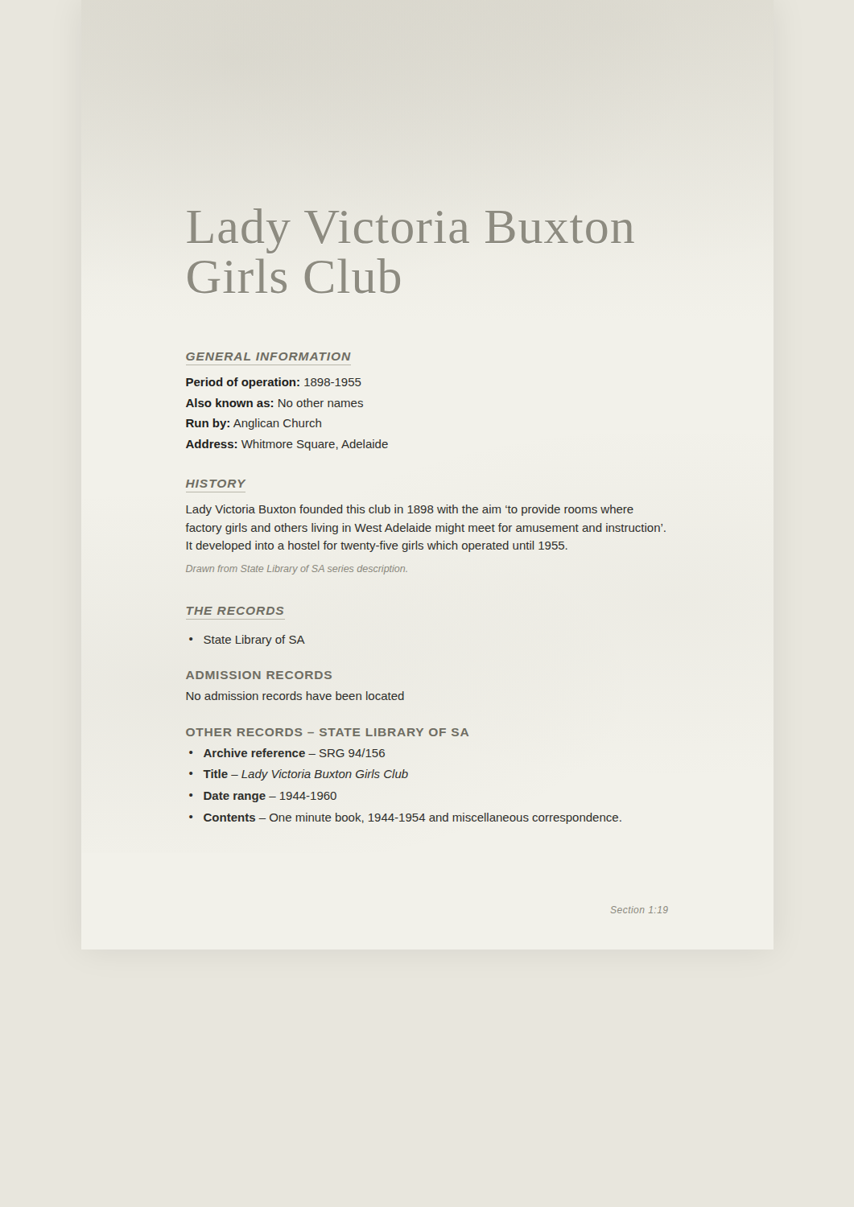Lady Victoria Buxton Girls Club
General Information
Period of operation: 1898-1955
Also known as: No other names
Run by: Anglican Church
Address: Whitmore Square, Adelaide
History
Lady Victoria Buxton founded this club in 1898 with the aim ‘to provide rooms where factory girls and others living in West Adelaide might meet for amusement and instruction’. It developed into a hostel for twenty-five girls which operated until 1955.
Drawn from State Library of SA series description.
The Records
State Library of SA
Admission Records
No admission records have been located
Other Records – State Library of SA
Archive reference – SRG 94/156
Title – Lady Victoria Buxton Girls Club
Date range – 1944-1960
Contents – One minute book, 1944-1954 and miscellaneous correspondence.
Section 1:19